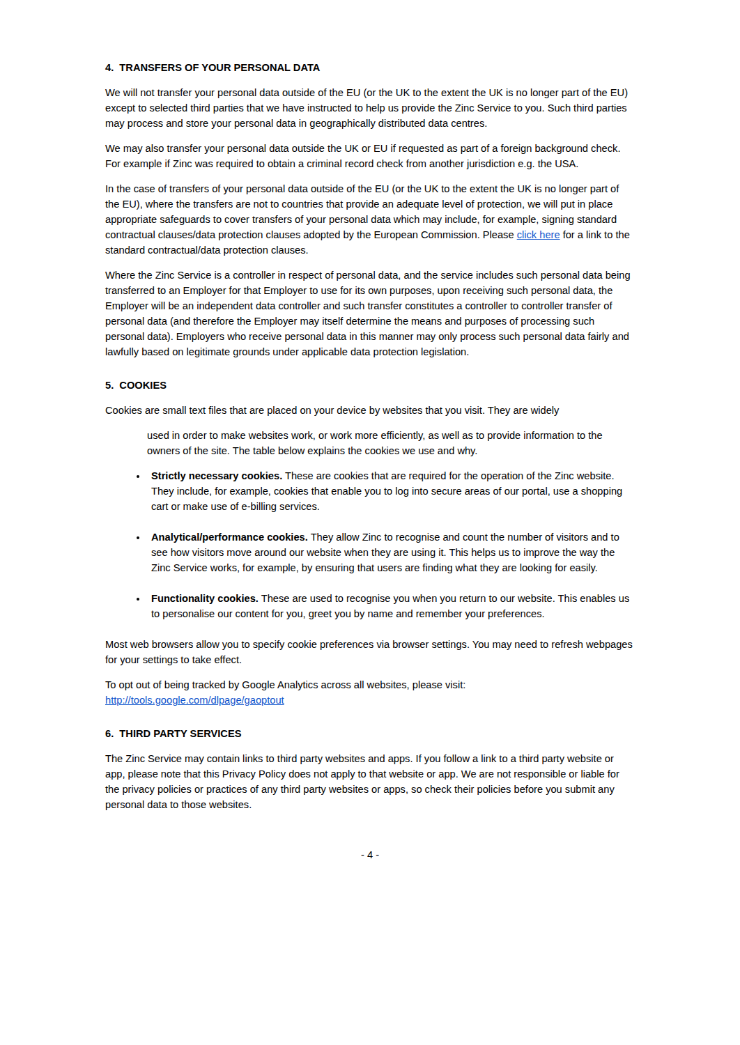4. TRANSFERS OF YOUR PERSONAL DATA
We will not transfer your personal data outside of the EU (or the UK to the extent the UK is no longer part of the EU) except to selected third parties that we have instructed to help us provide the Zinc Service to you. Such third parties may process and store your personal data in geographically distributed data centres.
We may also transfer your personal data outside the UK or EU if requested as part of a foreign background check. For example if Zinc was required to obtain a criminal record check from another jurisdiction e.g. the USA.
In the case of transfers of your personal data outside of the EU (or the UK to the extent the UK is no longer part of the EU), where the transfers are not to countries that provide an adequate level of protection, we will put in place appropriate safeguards to cover transfers of your personal data which may include, for example, signing standard contractual clauses/data protection clauses adopted by the European Commission. Please click here for a link to the standard contractual/data protection clauses.
Where the Zinc Service is a controller in respect of personal data, and the service includes such personal data being transferred to an Employer for that Employer to use for its own purposes, upon receiving such personal data, the Employer will be an independent data controller and such transfer constitutes a controller to controller transfer of personal data (and therefore the Employer may itself determine the means and purposes of processing such personal data). Employers who receive personal data in this manner may only process such personal data fairly and lawfully based on legitimate grounds under applicable data protection legislation.
5. COOKIES
Cookies are small text files that are placed on your device by websites that you visit. They are widely
used in order to make websites work, or work more efficiently, as well as to provide information to the owners of the site. The table below explains the cookies we use and why.
Strictly necessary cookies. These are cookies that are required for the operation of the Zinc website. They include, for example, cookies that enable you to log into secure areas of our portal, use a shopping cart or make use of e-billing services.
Analytical/performance cookies. They allow Zinc to recognise and count the number of visitors and to see how visitors move around our website when they are using it. This helps us to improve the way the Zinc Service works, for example, by ensuring that users are finding what they are looking for easily.
Functionality cookies. These are used to recognise you when you return to our website. This enables us to personalise our content for you, greet you by name and remember your preferences.
Most web browsers allow you to specify cookie preferences via browser settings. You may need to refresh webpages for your settings to take effect.
To opt out of being tracked by Google Analytics across all websites, please visit:
http://tools.google.com/dlpage/gaoptout
6. THIRD PARTY SERVICES
The Zinc Service may contain links to third party websites and apps. If you follow a link to a third party website or app, please note that this Privacy Policy does not apply to that website or app. We are not responsible or liable for the privacy policies or practices of any third party websites or apps, so check their policies before you submit any personal data to those websites.
- 4 -